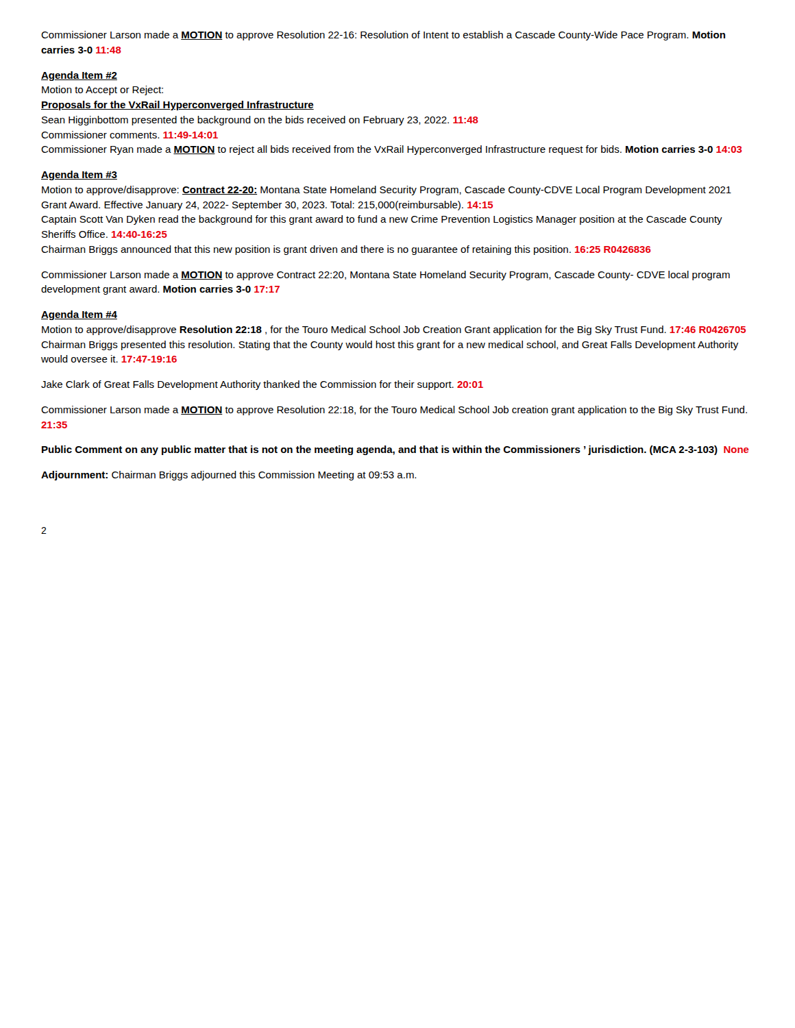Commissioner Larson made a MOTION to approve Resolution 22-16: Resolution of Intent to establish a Cascade County-Wide Pace Program. Motion carries 3-0 11:48
Agenda Item #2
Motion to Accept or Reject:
Proposals for the VxRail Hyperconverged Infrastructure
Sean Higginbottom presented the background on the bids received on February 23, 2022. 11:48
Commissioner comments. 11:49-14:01
Commissioner Ryan made a MOTION to reject all bids received from the VxRail Hyperconverged Infrastructure request for bids. Motion carries 3-0 14:03
Agenda Item #3
Motion to approve/disapprove: Contract 22-20: Montana State Homeland Security Program, Cascade County-CDVE Local Program Development 2021 Grant Award. Effective January 24, 2022- September 30, 2023. Total: 215,000(reimbursable). 14:15
Captain Scott Van Dyken read the background for this grant award to fund a new Crime Prevention Logistics Manager position at the Cascade County Sheriffs Office. 14:40-16:25
Chairman Briggs announced that this new position is grant driven and there is no guarantee of retaining this position. 16:25 R0426836
Commissioner Larson made a MOTION to approve Contract 22:20, Montana State Homeland Security Program, Cascade County- CDVE local program development grant award. Motion carries 3-0 17:17
Agenda Item #4
Motion to approve/disapprove Resolution 22:18 , for the Touro Medical School Job Creation Grant application for the Big Sky Trust Fund. 17:46 R0426705
Chairman Briggs presented this resolution. Stating that the County would host this grant for a new medical school, and Great Falls Development Authority would oversee it. 17:47-19:16
Jake Clark of Great Falls Development Authority thanked the Commission for their support. 20:01
Commissioner Larson made a MOTION to approve Resolution 22:18, for the Touro Medical School Job creation grant application to the Big Sky Trust Fund. 21:35
Public Comment on any public matter that is not on the meeting agenda, and that is within the Commissioners ’ jurisdiction. (MCA 2-3-103) None
Adjournment: Chairman Briggs adjourned this Commission Meeting at 09:53 a.m.
2